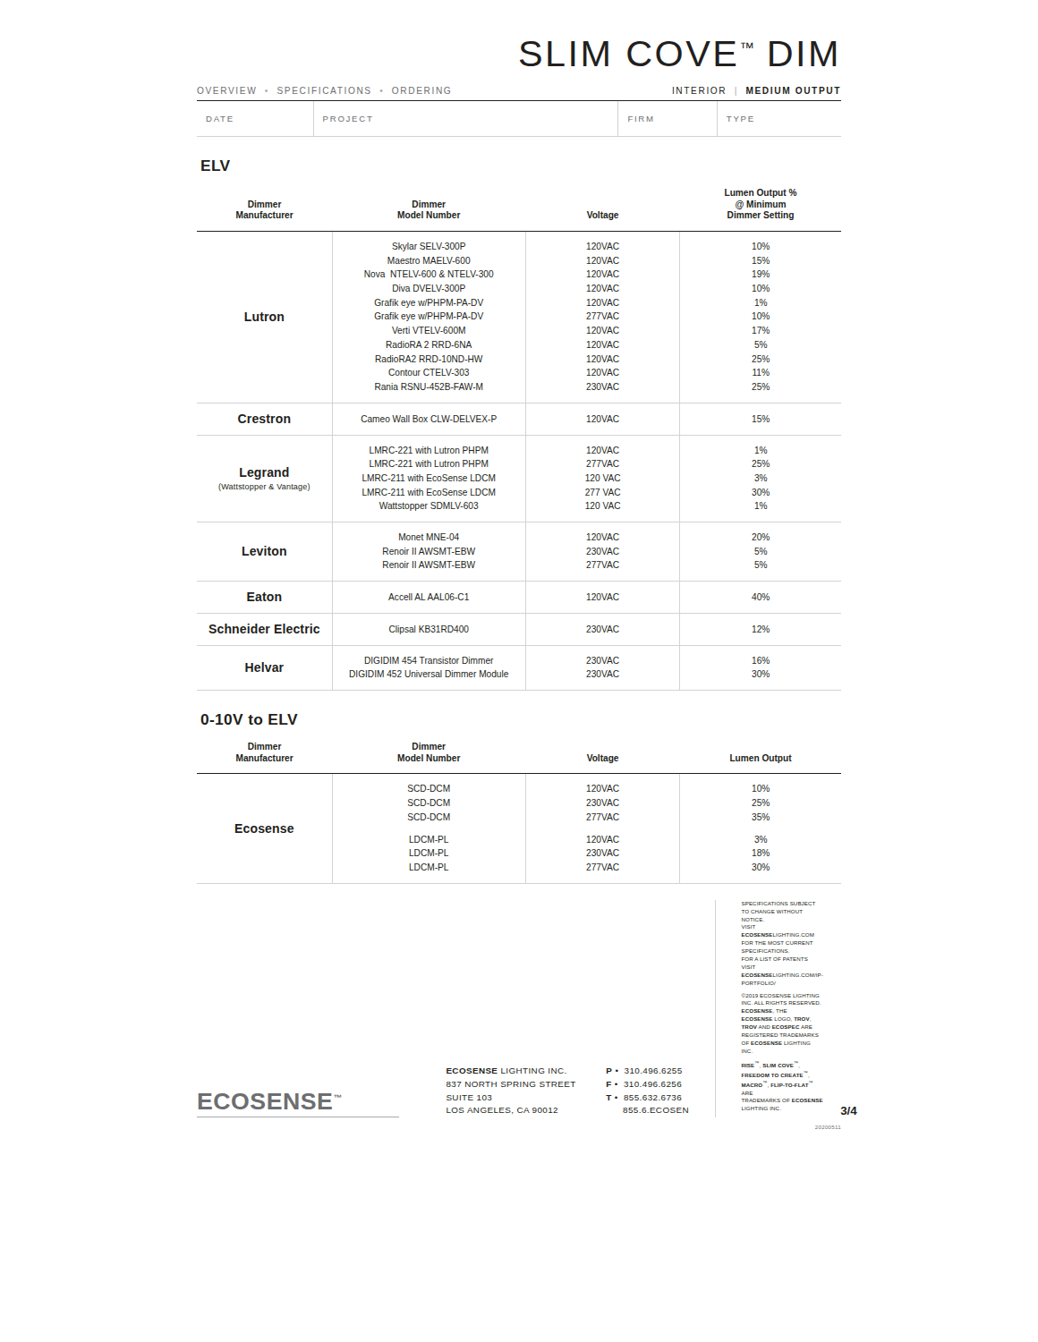SLIM COVE™ DIM
OVERVIEW • SPECIFICATIONS • ORDERING
INTERIOR | MEDIUM OUTPUT
DATE
PROJECT
FIRM
TYPE
ELV
| Dimmer Manufacturer | Dimmer Model Number | Voltage | Lumen Output % @ Minimum Dimmer Setting |
| --- | --- | --- | --- |
| Lutron | Skylar SELV-300P Maestro MAELV-600 Nova NTELV-600 & NTELV-300 Diva DVELV-300P Grafik eye w/PHPM-PA-DV Grafik eye w/PHPM-PA-DV Verti VTELV-600M RadioRA 2 RRD-6NA RadioRA2 RRD-10ND-HW Contour CTELV-303 Rania RSNU-452B-FAW-M | 120VAC 120VAC 120VAC 120VAC 120VAC 277VAC 120VAC 120VAC 120VAC 120VAC 230VAC | 10% 15% 19% 10% 1% 10% 17% 5% 25% 11% 25% |
| Crestron | Cameo Wall Box CLW-DELVEX-P | 120VAC | 15% |
| Legrand (Wattstopper & Vantage) | LMRC-221 with Lutron PHPM LMRC-221 with Lutron PHPM LMRC-211 with EcoSense LDCM LMRC-211 with EcoSense LDCM Wattstopper SDMLV-603 | 120VAC 277VAC 120 VAC 277 VAC 120 VAC | 1% 25% 3% 30% 1% |
| Leviton | Monet MNE-04 Renoir II AWSMT-EBW Renoir II AWSMT-EBW | 120VAC 230VAC 277VAC | 20% 5% 5% |
| Eaton | Accell AL AAL06-C1 | 120VAC | 40% |
| Schneider Electric | Clipsal KB31RD400 | 230VAC | 12% |
| Helvar | DIGIDIM 454 Transistor Dimmer DIGIDIM 452 Universal Dimmer Module | 230VAC 230VAC | 16% 30% |
0-10V to ELV
| Dimmer Manufacturer | Dimmer Model Number | Voltage | Lumen Output |
| --- | --- | --- | --- |
| Ecosense | SCD-DCM SCD-DCM SCD-DCM LDCM-PL LDCM-PL LDCM-PL | 120VAC 230VAC 277VAC 120VAC 230VAC 277VAC | 10% 25% 35% 3% 18% 30% |
ECOSENSE™
ECOSENSE LIGHTING INC.
837 NORTH SPRING STREET
SUITE 103
LOS ANGELES, CA 90012
P • 310.496.6255
F • 310.496.6256
T • 855.632.6736
855.6.ECOSEN
SPECIFICATIONS SUBJECT TO CHANGE WITHOUT NOTICE.
VISIT ECOSENSELIGHTING.COM FOR THE MOST CURRENT SPECIFICATIONS.
FOR A LIST OF PATENTS VISIT ECOSENSELIGHTING.COM/IP-PORTFOLIO/
©2019 ECOSENSE LIGHTING INC. ALL RIGHTS RESERVED. ECOSENSE, THE
ECOSENSE LOGO, TROV, TROV AND ECOSPEC ARE REGISTERED TRADEMARKS
OF ECOSENSE LIGHTING INC.
RISE™, SLIM COVE™, FREEDOM TO CREATE™, MACRO™, FLIP-TO-FLAT™ ARE
TRADEMARKS OF ECOSENSE LIGHTING INC.
3/4
20200511